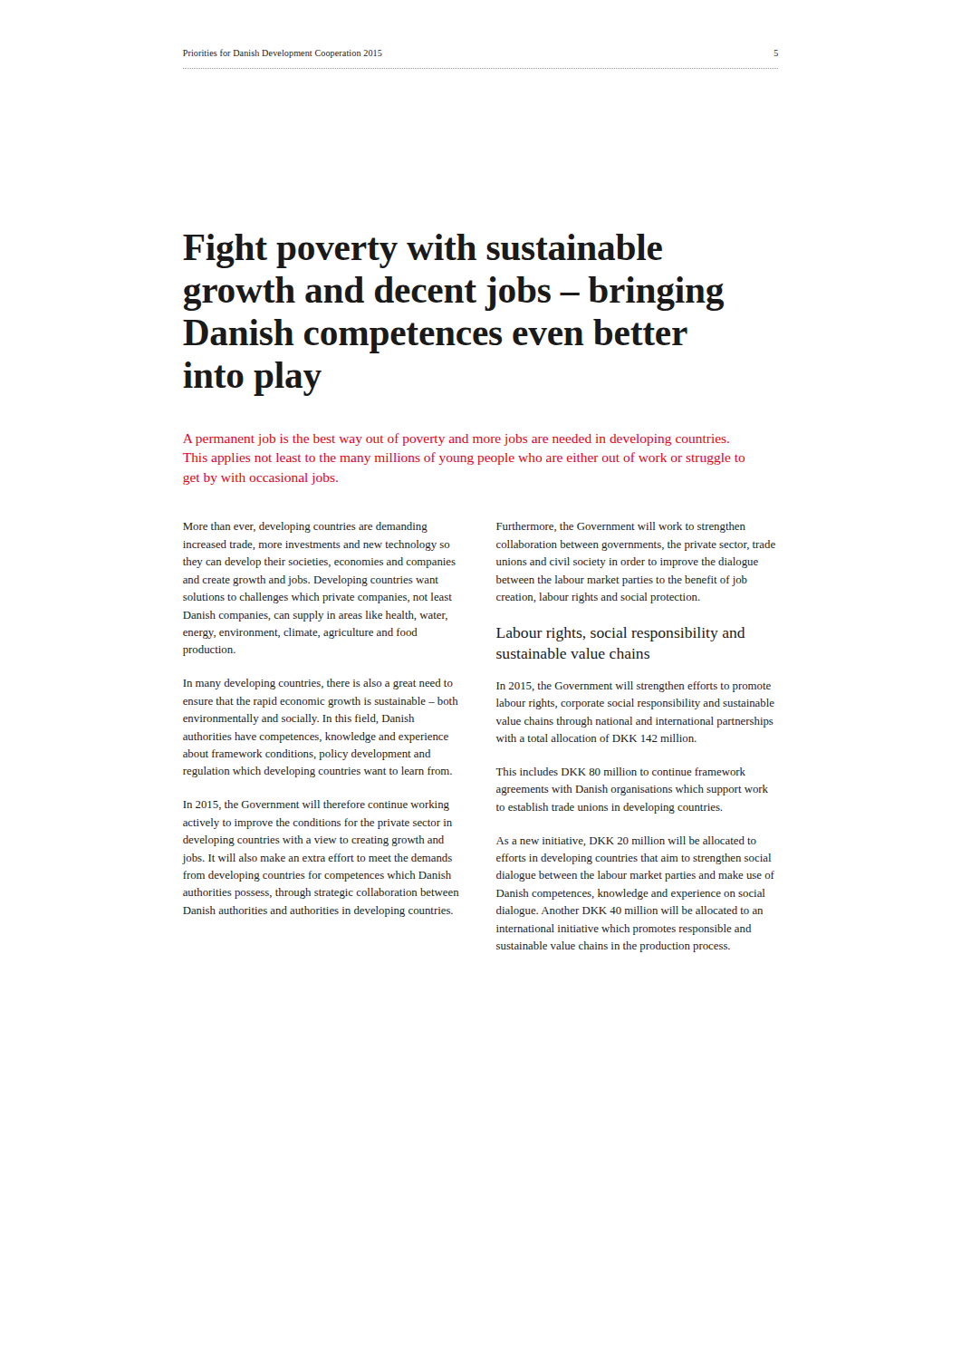Priorities for Danish Development Cooperation 2015 5
Fight poverty with sustainable growth and decent jobs – bringing Danish competences even better into play
A permanent job is the best way out of poverty and more jobs are needed in developing countries. This applies not least to the many millions of young people who are either out of work or struggle to get by with occasional jobs.
More than ever, developing countries are demanding increased trade, more investments and new technology so they can develop their societies, economies and companies and create growth and jobs. Developing countries want solutions to challenges which private companies, not least Danish companies, can supply in areas like health, water, energy, environment, climate, agriculture and food production.
In many developing countries, there is also a great need to ensure that the rapid economic growth is sustainable – both environmentally and socially. In this field, Danish authorities have competences, knowledge and experience about framework conditions, policy development and regulation which developing countries want to learn from.
In 2015, the Government will therefore continue working actively to improve the conditions for the private sector in developing countries with a view to creating growth and jobs. It will also make an extra effort to meet the demands from developing countries for competences which Danish authorities possess, through strategic collaboration between Danish authorities and authorities in developing countries.
Furthermore, the Government will work to strengthen collaboration between governments, the private sector, trade unions and civil society in order to improve the dialogue between the labour market parties to the benefit of job creation, labour rights and social protection.
Labour rights, social responsibility and sustainable value chains
In 2015, the Government will strengthen efforts to promote labour rights, corporate social responsibility and sustainable value chains through national and international partnerships with a total allocation of DKK 142 million.
This includes DKK 80 million to continue framework agreements with Danish organisations which support work to establish trade unions in developing countries.
As a new initiative, DKK 20 million will be allocated to efforts in developing countries that aim to strengthen social dialogue between the labour market parties and make use of Danish competences, knowledge and experience on social dialogue. Another DKK 40 million will be allocated to an international initiative which promotes responsible and sustainable value chains in the production process.